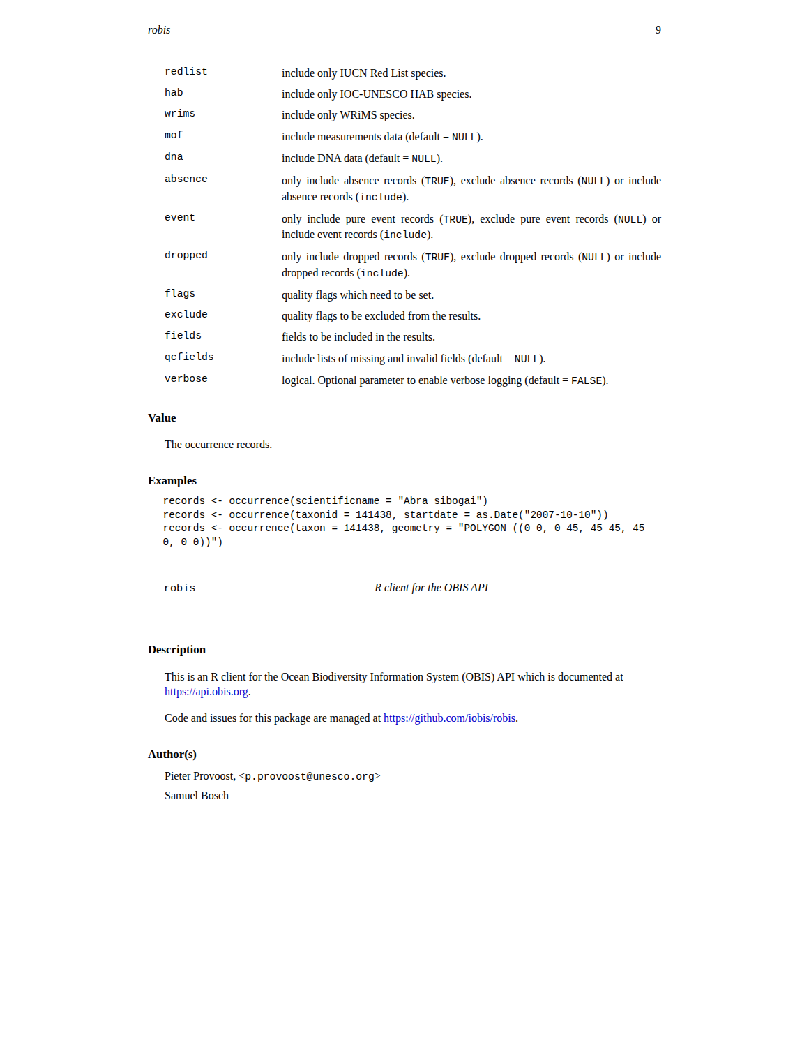robis 9
redlist
include only IUCN Red List species.
hab
include only IOC-UNESCO HAB species.
wrims
include only WRiMS species.
mof
include measurements data (default = NULL).
dna
include DNA data (default = NULL).
absence
only include absence records (TRUE), exclude absence records (NULL) or include absence records (include).
event
only include pure event records (TRUE), exclude pure event records (NULL) or include event records (include).
dropped
only include dropped records (TRUE), exclude dropped records (NULL) or include dropped records (include).
flags
quality flags which need to be set.
exclude
quality flags to be excluded from the results.
fields
fields to be included in the results.
qcfields
include lists of missing and invalid fields (default = NULL).
verbose
logical. Optional parameter to enable verbose logging (default = FALSE).
Value
The occurrence records.
Examples
records <- occurrence(scientificname = "Abra sibogai")
records <- occurrence(taxonid = 141438, startdate = as.Date("2007-10-10"))
records <- occurrence(taxon = 141438, geometry = "POLYGON ((0 0, 0 45, 45 45, 45 0, 0 0))")
robis R client for the OBIS API
Description
This is an R client for the Ocean Biodiversity Information System (OBIS) API which is documented at https://api.obis.org.
Code and issues for this package are managed at https://github.com/iobis/robis.
Author(s)
Pieter Provoost, <p.provoost@unesco.org>
Samuel Bosch